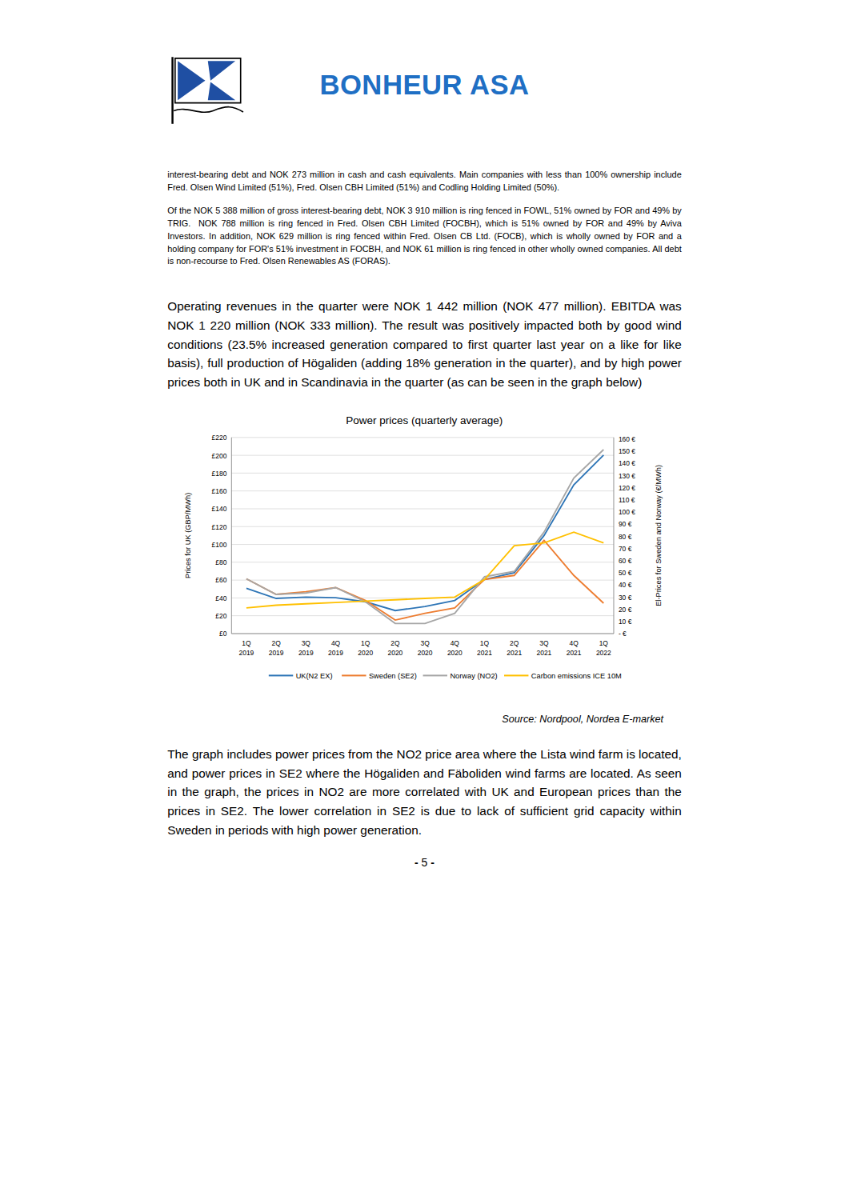BONHEUR ASA
interest-bearing debt and NOK 273 million in cash and cash equivalents. Main companies with less than 100% ownership include Fred. Olsen Wind Limited (51%), Fred. Olsen CBH Limited (51%) and Codling Holding Limited (50%).
Of the NOK 5 388 million of gross interest-bearing debt, NOK 3 910 million is ring fenced in FOWL, 51% owned by FOR and 49% by TRIG. NOK 788 million is ring fenced in Fred. Olsen CBH Limited (FOCBH), which is 51% owned by FOR and 49% by Aviva Investors. In addition, NOK 629 million is ring fenced within Fred. Olsen CB Ltd. (FOCB), which is wholly owned by FOR and a holding company for FOR's 51% investment in FOCBH, and NOK 61 million is ring fenced in other wholly owned companies. All debt is non-recourse to Fred. Olsen Renewables AS (FORAS).
Operating revenues in the quarter were NOK 1 442 million (NOK 477 million). EBITDA was NOK 1 220 million (NOK 333 million). The result was positively impacted both by good wind conditions (23.5% increased generation compared to first quarter last year on a like for like basis), full production of Högaliden (adding 18% generation in the quarter), and by high power prices both in UK and in Scandinavia in the quarter (as can be seen in the graph below)
Power prices (quarterly average) £0 £20 £40 £60 £80 £100 £120 £140 £160 £180 £200 £220 - € 10 € 20 € 30 € 40 € 50 € 60 € 70 € 80 € 90 € 100 € 110 € 120 € 130 € 140 € 150 € 160 € Prices for UK (GBP/MWh) El-Prices for Sweden and Norway (€/MWh) 1Q2019 2Q2019 3Q2019 4Q2019 1Q2020 2Q2020 3Q2020 4Q2020 1Q2021 2Q2021 3Q2021 4Q2021 1Q2022 UK(N2 EX) Sweden (SE2) Norway (NO2) Carbon emissions ICE 10M
Source: Nordpool, Nordea E-market
The graph includes power prices from the NO2 price area where the Lista wind farm is located, and power prices in SE2 where the Högaliden and Fäboliden wind farms are located. As seen in the graph, the prices in NO2 are more correlated with UK and European prices than the prices in SE2. The lower correlation in SE2 is due to lack of sufficient grid capacity within Sweden in periods with high power generation.
- 5 -